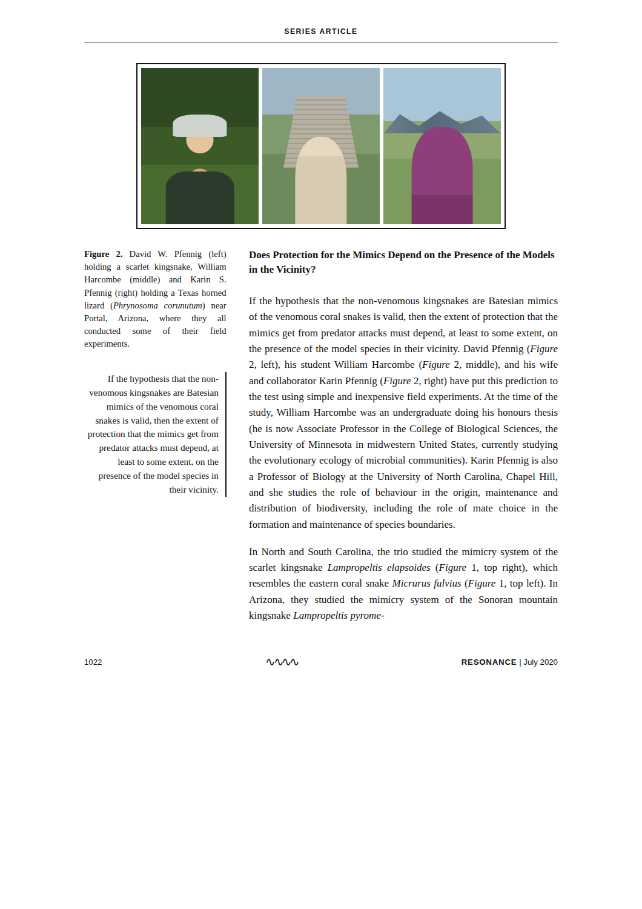Series Article
Figure 2. David W. Pfennig (left) holding a scarlet kingsnake, William Harcombe (middle) and Karin S. Pfennig (right) holding a Texas horned lizard (Phrynosoma corunutum) near Portal, Arizona, where they all conducted some of their field experiments.
If the hypothesis that the non-venomous kingsnakes are Batesian mimics of the venomous coral snakes is valid, then the extent of protection that the mimics get from predator attacks must depend, at least to some extent, on the presence of the model species in their vicinity.
Does Protection for the Mimics Depend on the Presence of the Models in the Vicinity?
If the hypothesis that the non-venomous kingsnakes are Batesian mimics of the venomous coral snakes is valid, then the extent of protection that the mimics get from predator attacks must depend, at least to some extent, on the presence of the model species in their vicinity. David Pfennig (Figure 2, left), his student William Harcombe (Figure 2, middle), and his wife and collaborator Karin Pfennig (Figure 2, right) have put this prediction to the test using simple and inexpensive field experiments. At the time of the study, William Harcombe was an undergraduate doing his honours thesis (he is now Associate Professor in the College of Biological Sciences, the University of Minnesota in midwestern United States, currently studying the evolutionary ecology of microbial communities). Karin Pfennig is also a Professor of Biology at the University of North Carolina, Chapel Hill, and she studies the role of behaviour in the origin, maintenance and distribution of biodiversity, including the role of mate choice in the formation and maintenance of species boundaries.
In North and South Carolina, the trio studied the mimicry system of the scarlet kingsnake Lampropeltis elapsoides (Figure 1, top right), which resembles the eastern coral snake Micrurus fulvius (Figure 1, top left). In Arizona, they studied the mimicry system of the Sonoran mountain kingsnake Lampropeltis pyrome-
1022
∿∿∿∿
RESONANCE | July 2020